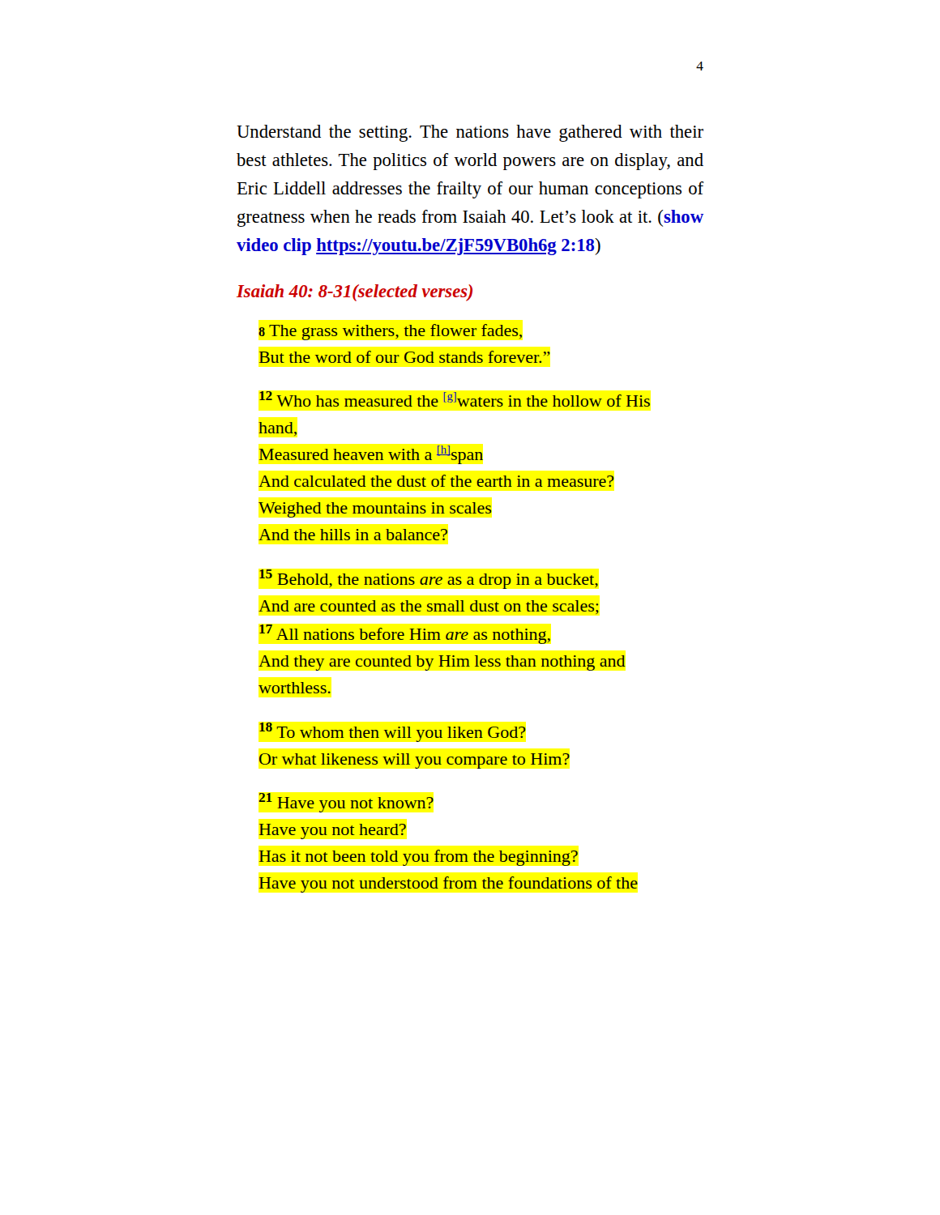4
Understand the setting. The nations have gathered with their best athletes. The politics of world powers are on display, and Eric Liddell addresses the frailty of our human conceptions of greatness when he reads from Isaiah 40. Let’s look at it. (show video clip https://youtu.be/ZjF59VB0h6g 2:18)
Isaiah 40: 8-31(selected verses)
8 The grass withers, the flower fades,
But the word of our God stands forever.”
12 Who has measured the [g] waters in the hollow of His
hand,
Measured heaven with a [h] span
And calculated the dust of the earth in a measure?
Weighed the mountains in scales
And the hills in a balance?
15 Behold, the nations are as a drop in a bucket,
And are counted as the small dust on the scales;
17 All nations before Him are as nothing,
And they are counted by Him less than nothing and
worthless.
18 To whom then will you liken God?
Or what likeness will you compare to Him?
21 Have you not known?
Have you not heard?
Has it not been told you from the beginning?
Have you not understood from the foundations of the